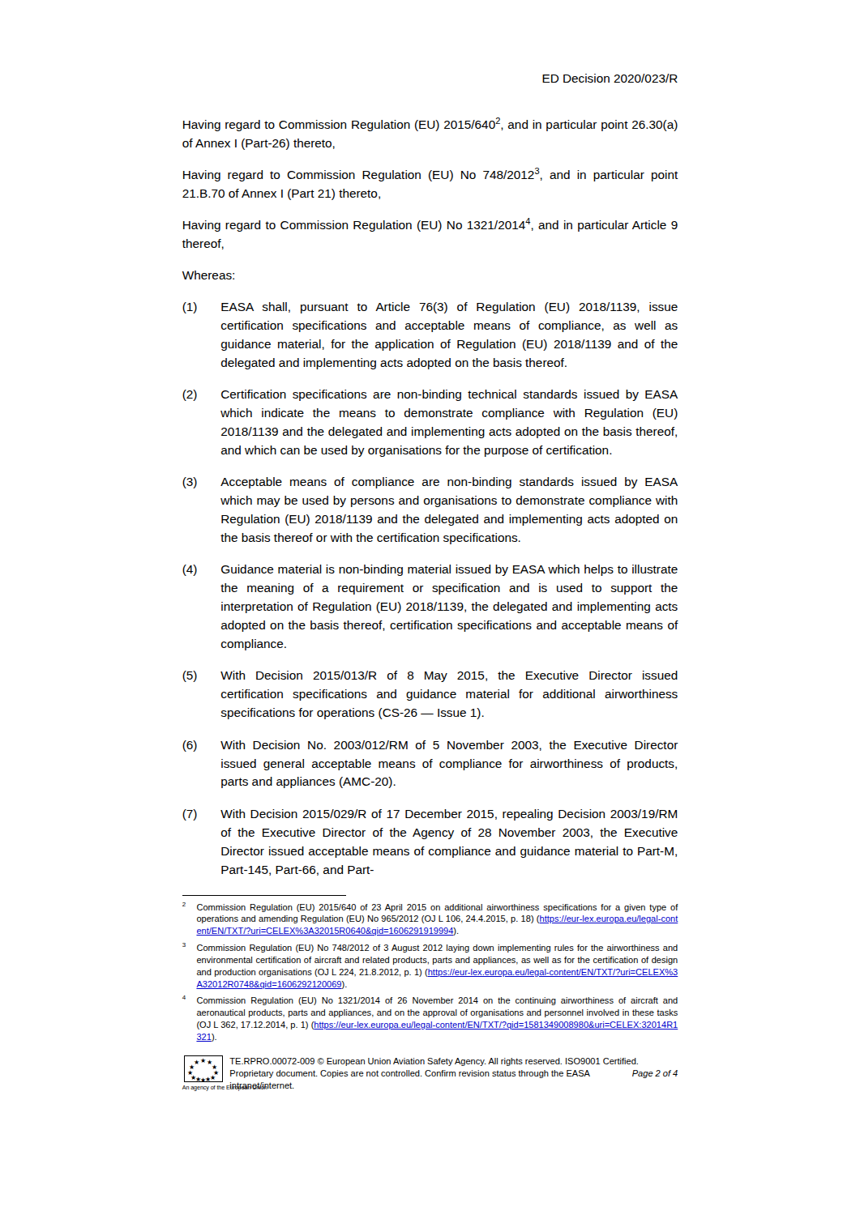ED Decision 2020/023/R
Having regard to Commission Regulation (EU) 2015/6402, and in particular point 26.30(a) of Annex I (Part-26) thereto,
Having regard to Commission Regulation (EU) No 748/20123, and in particular point 21.B.70 of Annex I (Part 21) thereto,
Having regard to Commission Regulation (EU) No 1321/20144, and in particular Article 9 thereof,
Whereas:
(1) EASA shall, pursuant to Article 76(3) of Regulation (EU) 2018/1139, issue certification specifications and acceptable means of compliance, as well as guidance material, for the application of Regulation (EU) 2018/1139 and of the delegated and implementing acts adopted on the basis thereof.
(2) Certification specifications are non-binding technical standards issued by EASA which indicate the means to demonstrate compliance with Regulation (EU) 2018/1139 and the delegated and implementing acts adopted on the basis thereof, and which can be used by organisations for the purpose of certification.
(3) Acceptable means of compliance are non-binding standards issued by EASA which may be used by persons and organisations to demonstrate compliance with Regulation (EU) 2018/1139 and the delegated and implementing acts adopted on the basis thereof or with the certification specifications.
(4) Guidance material is non-binding material issued by EASA which helps to illustrate the meaning of a requirement or specification and is used to support the interpretation of Regulation (EU) 2018/1139, the delegated and implementing acts adopted on the basis thereof, certification specifications and acceptable means of compliance.
(5) With Decision 2015/013/R of 8 May 2015, the Executive Director issued certification specifications and guidance material for additional airworthiness specifications for operations (CS-26 — Issue 1).
(6) With Decision No. 2003/012/RM of 5 November 2003, the Executive Director issued general acceptable means of compliance for airworthiness of products, parts and appliances (AMC-20).
(7) With Decision 2015/029/R of 17 December 2015, repealing Decision 2003/19/RM of the Executive Director of the Agency of 28 November 2003, the Executive Director issued acceptable means of compliance and guidance material to Part-M, Part-145, Part-66, and Part-
2
Commission Regulation (EU) 2015/640 of 23 April 2015 on additional airworthiness specifications for a given type of operations and amending Regulation (EU) No 965/2012 (OJ L 106, 24.4.2015, p. 18) (https://eur-lex.europa.eu/legal-content/EN/TXT/?uri=CELEX%3A32015R0640&qid=1606291919994).
3
Commission Regulation (EU) No 748/2012 of 3 August 2012 laying down implementing rules for the airworthiness and environmental certification of aircraft and related products, parts and appliances, as well as for the certification of design and production organisations (OJ L 224, 21.8.2012, p. 1) (https://eur-lex.europa.eu/legal-content/EN/TXT/?uri=CELEX%3A32012R0748&qid=1606292120069).
4
Commission Regulation (EU) No 1321/2014 of 26 November 2014 on the continuing airworthiness of aircraft and aeronautical products, parts and appliances, and on the approval of organisations and personnel involved in these tasks (OJ L 362, 17.12.2014, p. 1) (https://eur-lex.europa.eu/legal-content/EN/TXT/?qid=1581349008980&uri=CELEX:32014R1321).
★ ★ ★ ★ ★ ★ ★ ★ ★ ★ ★ ★
An agency of the European Union
TE.RPRO.00072-009 © European Union Aviation Safety Agency. All rights reserved. ISO9001 Certified.
Proprietary document. Copies are not controlled. Confirm revision status through the EASA intranet/internet.
Page 2 of 4